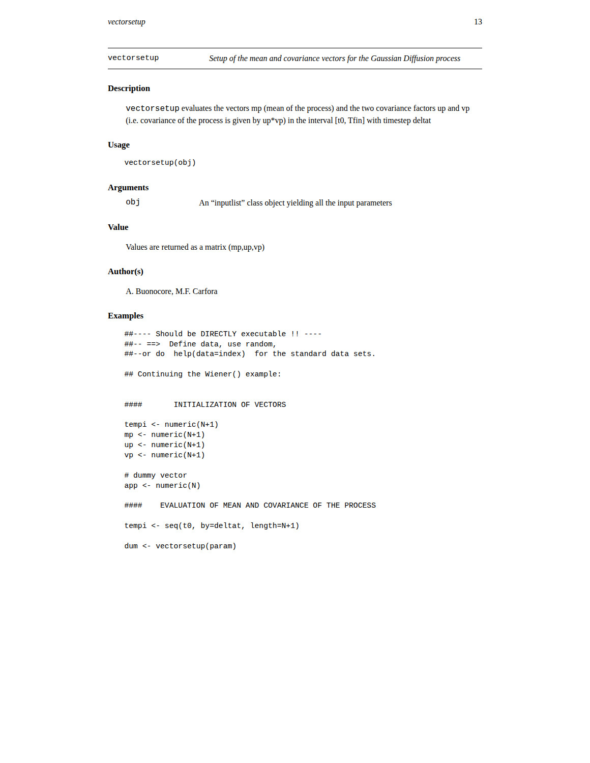vectorsetup 13
vectorsetup
Setup of the mean and covariance vectors for the Gaussian Diffusion process
Description
vectorsetup evaluates the vectors mp (mean of the process) and the two covariance factors up and vp (i.e. covariance of the process is given by up*vp) in the interval [t0, Tfin] with timestep deltat
Usage
vectorsetup(obj)
Arguments
obj
An “inputlist” class object yielding all the input parameters
Value
Values are returned as a matrix (mp,up,vp)
Author(s)
A. Buonocore, M.F. Carfora
Examples
##---- Should be DIRECTLY executable !! ----
##-- ==>  Define data, use random,
##--or do  help(data=index)  for the standard data sets.

## Continuing the Wiener() example:


####       INITIALIZATION OF VECTORS

tempi <- numeric(N+1)
mp <- numeric(N+1)
up <- numeric(N+1)
vp <- numeric(N+1)

# dummy vector
app <- numeric(N)

####    EVALUATION OF MEAN AND COVARIANCE OF THE PROCESS

tempi <- seq(t0, by=deltat, length=N+1)

dum <- vectorsetup(param)